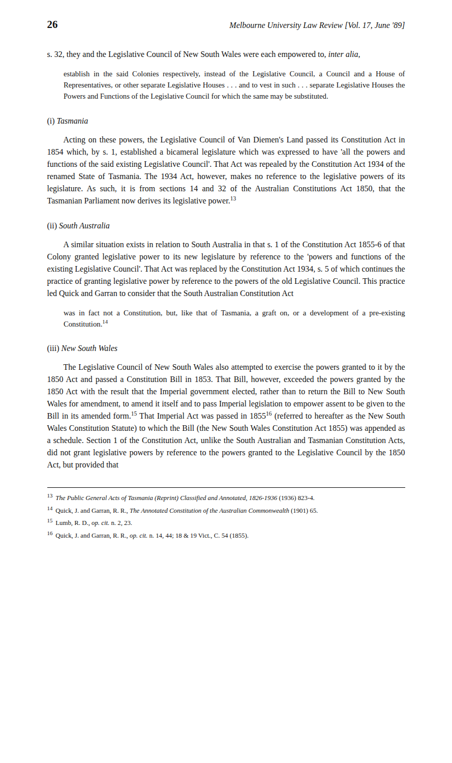26 Melbourne University Law Review [Vol. 17, June '89]
s. 32, they and the Legislative Council of New South Wales were each empowered to, inter alia,
establish in the said Colonies respectively, instead of the Legislative Council, a Council and a House of Representatives, or other separate Legislative Houses . . . and to vest in such . . . separate Legislative Houses the Powers and Functions of the Legislative Council for which the same may be substituted.
(i) Tasmania
Acting on these powers, the Legislative Council of Van Diemen's Land passed its Constitution Act in 1854 which, by s. 1, established a bicameral legislature which was expressed to have 'all the powers and functions of the said existing Legislative Council'. That Act was repealed by the Constitution Act 1934 of the renamed State of Tasmania. The 1934 Act, however, makes no reference to the legislative powers of its legislature. As such, it is from sections 14 and 32 of the Australian Constitutions Act 1850, that the Tasmanian Parliament now derives its legislative power.13
(ii) South Australia
A similar situation exists in relation to South Australia in that s. 1 of the Constitution Act 1855-6 of that Colony granted legislative power to its new legislature by reference to the 'powers and functions of the existing Legislative Council'. That Act was replaced by the Constitution Act 1934, s. 5 of which continues the practice of granting legislative power by reference to the powers of the old Legislative Council. This practice led Quick and Garran to consider that the South Australian Constitution Act
was in fact not a Constitution, but, like that of Tasmania, a graft on, or a development of a pre-existing Constitution.14
(iii) New South Wales
The Legislative Council of New South Wales also attempted to exercise the powers granted to it by the 1850 Act and passed a Constitution Bill in 1853. That Bill, however, exceeded the powers granted by the 1850 Act with the result that the Imperial government elected, rather than to return the Bill to New South Wales for amendment, to amend it itself and to pass Imperial legislation to empower assent to be given to the Bill in its amended form.15 That Imperial Act was passed in 185516 (referred to hereafter as the New South Wales Constitution Statute) to which the Bill (the New South Wales Constitution Act 1855) was appended as a schedule. Section 1 of the Constitution Act, unlike the South Australian and Tasmanian Constitution Acts, did not grant legislative powers by reference to the powers granted to the Legislative Council by the 1850 Act, but provided that
13 The Public General Acts of Tasmania (Reprint) Classified and Annotated, 1826-1936 (1936) 823-4.
14 Quick, J. and Garran, R. R., The Annotated Constitution of the Australian Commonwealth (1901) 65.
15 Lumb, R. D., op. cit. n. 2, 23.
16 Quick, J. and Garran, R. R., op. cit. n. 14, 44; 18 & 19 Vict., C. 54 (1855).